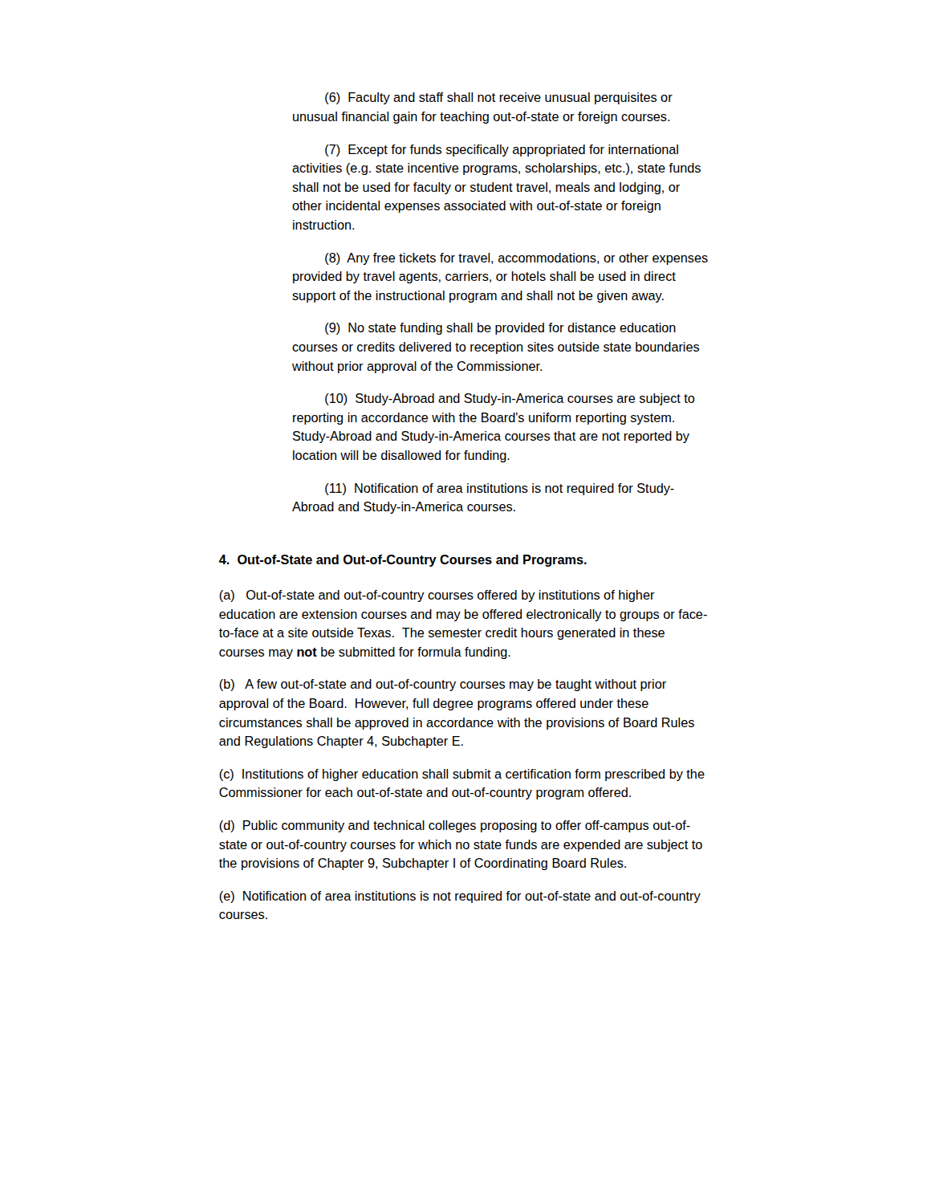(6) Faculty and staff shall not receive unusual perquisites or unusual financial gain for teaching out-of-state or foreign courses.
(7) Except for funds specifically appropriated for international activities (e.g. state incentive programs, scholarships, etc.), state funds shall not be used for faculty or student travel, meals and lodging, or other incidental expenses associated with out-of-state or foreign instruction.
(8) Any free tickets for travel, accommodations, or other expenses provided by travel agents, carriers, or hotels shall be used in direct support of the instructional program and shall not be given away.
(9) No state funding shall be provided for distance education courses or credits delivered to reception sites outside state boundaries without prior approval of the Commissioner.
(10) Study-Abroad and Study-in-America courses are subject to reporting in accordance with the Board's uniform reporting system. Study-Abroad and Study-in-America courses that are not reported by location will be disallowed for funding.
(11) Notification of area institutions is not required for Study-Abroad and Study-in-America courses.
4. Out-of-State and Out-of-Country Courses and Programs.
(a) Out-of-state and out-of-country courses offered by institutions of higher education are extension courses and may be offered electronically to groups or face-to-face at a site outside Texas. The semester credit hours generated in these courses may not be submitted for formula funding.
(b) A few out-of-state and out-of-country courses may be taught without prior approval of the Board. However, full degree programs offered under these circumstances shall be approved in accordance with the provisions of Board Rules and Regulations Chapter 4, Subchapter E.
(c) Institutions of higher education shall submit a certification form prescribed by the Commissioner for each out-of-state and out-of-country program offered.
(d) Public community and technical colleges proposing to offer off-campus out-of-state or out-of-country courses for which no state funds are expended are subject to the provisions of Chapter 9, Subchapter I of Coordinating Board Rules.
(e) Notification of area institutions is not required for out-of-state and out-of-country courses.